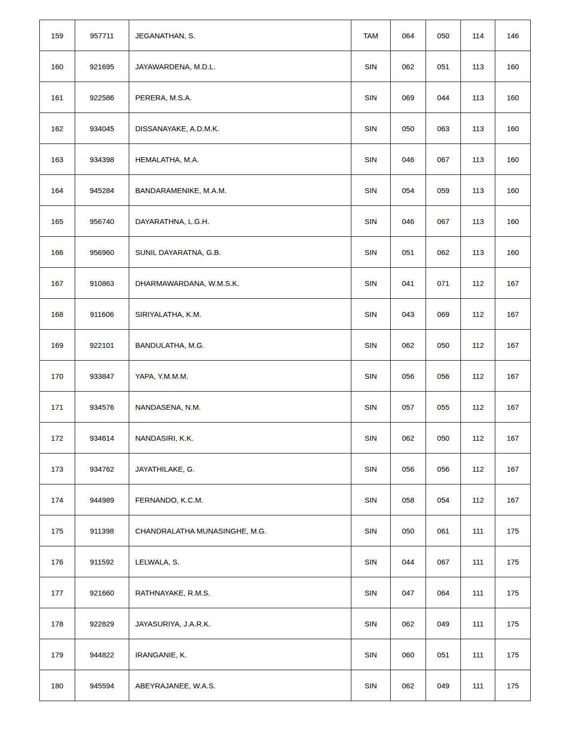| 159 | 957711 | JEGANATHAN, S. | TAM | 064 | 050 | 114 | 146 |
| 160 | 921695 | JAYAWARDENA, M.D.L. | SIN | 062 | 051 | 113 | 160 |
| 161 | 922586 | PERERA, M.S.A. | SIN | 069 | 044 | 113 | 160 |
| 162 | 934045 | DISSANAYAKE, A.D.M.K. | SIN | 050 | 063 | 113 | 160 |
| 163 | 934398 | HEMALATHA, M.A. | SIN | 046 | 067 | 113 | 160 |
| 164 | 945284 | BANDARAMENIKE, M.A.M. | SIN | 054 | 059 | 113 | 160 |
| 165 | 956740 | DAYARATHNA, L.G.H. | SIN | 046 | 067 | 113 | 160 |
| 166 | 956960 | SUNIL DAYARATNA, G.B. | SIN | 051 | 062 | 113 | 160 |
| 167 | 910863 | DHARMAWARDANA, W.M.S.K. | SIN | 041 | 071 | 112 | 167 |
| 168 | 911606 | SIRIYALATHA, K.M. | SIN | 043 | 069 | 112 | 167 |
| 169 | 922101 | BANDULATHA, M.G. | SIN | 062 | 050 | 112 | 167 |
| 170 | 933847 | YAPA, Y.M.M.M. | SIN | 056 | 056 | 112 | 167 |
| 171 | 934576 | NANDASENA, N.M. | SIN | 057 | 055 | 112 | 167 |
| 172 | 934614 | NANDASIRI, K.K. | SIN | 062 | 050 | 112 | 167 |
| 173 | 934762 | JAYATHILAKE, G. | SIN | 056 | 056 | 112 | 167 |
| 174 | 944989 | FERNANDO, K.C.M. | SIN | 058 | 054 | 112 | 167 |
| 175 | 911398 | CHANDRALATHA MUNASINGHE, M.G. | SIN | 050 | 061 | 111 | 175 |
| 176 | 911592 | LELWALA, S. | SIN | 044 | 067 | 111 | 175 |
| 177 | 921660 | RATHNAYAKE, R.M.S. | SIN | 047 | 064 | 111 | 175 |
| 178 | 922829 | JAYASURIYA, J.A.R.K. | SIN | 062 | 049 | 111 | 175 |
| 179 | 944822 | IRANGANIE, K. | SIN | 060 | 051 | 111 | 175 |
| 180 | 945594 | ABEYRAJANEE, W.A.S. | SIN | 062 | 049 | 111 | 175 |